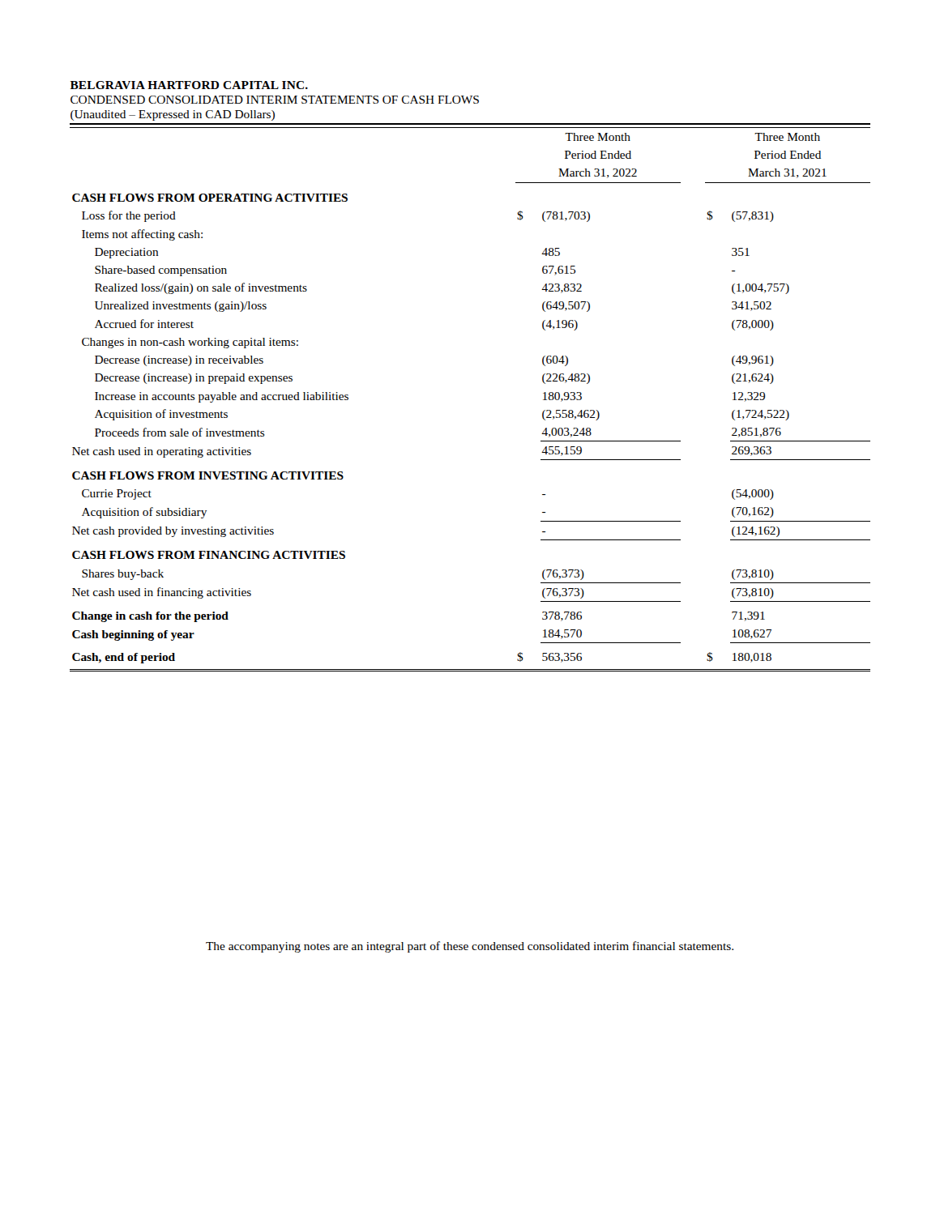BELGRAVIA HARTFORD CAPITAL INC.
CONDENSED CONSOLIDATED INTERIM STATEMENTS OF CASH FLOWS
(Unaudited – Expressed in CAD Dollars)
| | Three Month | | Three Month |
| | Period Ended | | Period Ended |
| | March 31, 2022 | | March 31, 2021 |
| CASH FLOWS FROM OPERATING ACTIVITIES | | | | | |
| Loss for the period | $ | (781,703) | | $ | (57,831) |
| Items not affecting cash: | | | | | |
| Depreciation | | 485 | | | 351 |
| Share-based compensation | | 67,615 | | | - |
| Realized loss/(gain) on sale of investments | | 423,832 | | | (1,004,757) |
| Unrealized investments (gain)/loss | | (649,507) | | | 341,502 |
| Accrued for interest | | (4,196) | | | (78,000) |
| Changes in non-cash working capital items: | | | | | |
| Decrease (increase) in receivables | | (604) | | | (49,961) |
| Decrease (increase) in prepaid expenses | | (226,482) | | | (21,624) |
| Increase in accounts payable and accrued liabilities | | 180,933 | | | 12,329 |
| Acquisition of investments | | (2,558,462) | | | (1,724,522) |
| Proceeds from sale of investments | | 4,003,248 | | | 2,851,876 |
| Net cash used in operating activities | | 455,159 | | | 269,363 |
| CASH FLOWS FROM INVESTING ACTIVITIES | | | | | |
| Currie Project | | - | | | (54,000) |
| Acquisition of subsidiary | | - | | | (70,162) |
| Net cash provided by investing activities | | - | | | (124,162) |
| CASH FLOWS FROM FINANCING ACTIVITIES | | | | | |
| Shares buy-back | | (76,373) | | | (73,810) |
| Net cash used in financing activities | | (76,373) | | | (73,810) |
| Change in cash for the period | | 378,786 | | | 71,391 |
| Cash beginning of year | | 184,570 | | | 108,627 |
| Cash, end of period | $ | 563,356 | | $ | 180,018 |
The accompanying notes are an integral part of these condensed consolidated interim financial statements.